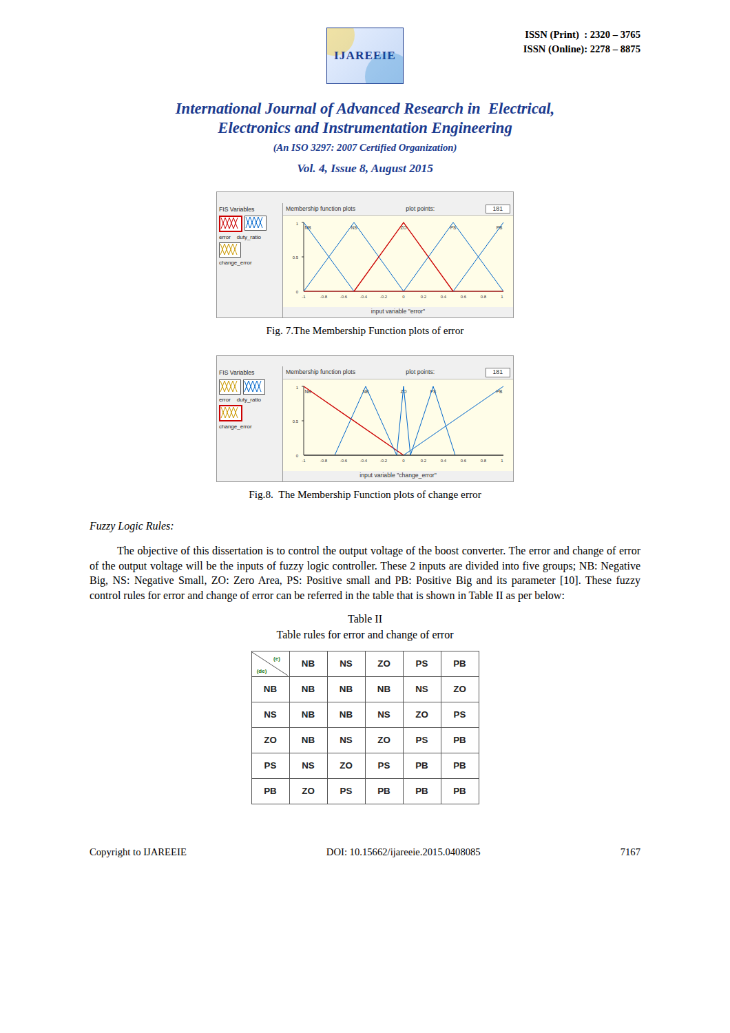ISSN (Print) : 2320 – 3765
ISSN (Online): 2278 – 8875
IJAREEIE
International Journal of Advanced Research in Electrical,
Electronics and Instrumentation Engineering
(An ISO 3297: 2007 Certified Organization)
Vol. 4, Issue 8, August 2015
x
FIS Variables
error duty_ratio
change_error
Membership function plots plot points: 181
1 0.5 0 -1 -0.8 -0.6 -0.4 -0.2 0 0.2 0.4 0.6 0.8 1 NB NS ZO PS PB
input variable "error"
Fig. 7.The Membership Function plots of error
x
FIS Variables
error duty_ratio
change_error
Membership function plots plot points: 181
1 0.5 0 -1 -0.8 -0.6 -0.4 -0.2 0 0.2 0.4 0.6 0.8 1 NB NB ZO PS PB
input variable "change_error"
Fig.8. The Membership Function plots of change error
Fuzzy Logic Rules:
The objective of this dissertation is to control the output voltage of the boost converter. The error and change of error of the output voltage will be the inputs of fuzzy logic controller. These 2 inputs are divided into five groups; NB: Negative Big, NS: Negative Small, ZO: Zero Area, PS: Positive small and PB: Positive Big and its parameter [10]. These fuzzy control rules for error and change of error can be referred in the table that is shown in Table II as per below:
Table II
Table rules for error and change of error
| (e) (de) | NB | NS | ZO | PS | PB |
| NB | NB | NB | NB | NS | ZO |
| NS | NB | NB | NS | ZO | PS |
| ZO | NB | NS | ZO | PS | PB |
| PS | NS | ZO | PS | PB | PB |
| PB | ZO | PS | PB | PB | PB |
Copyright to IJAREEIE DOI: 10.15662/ijareeie.2015.0408085 7167